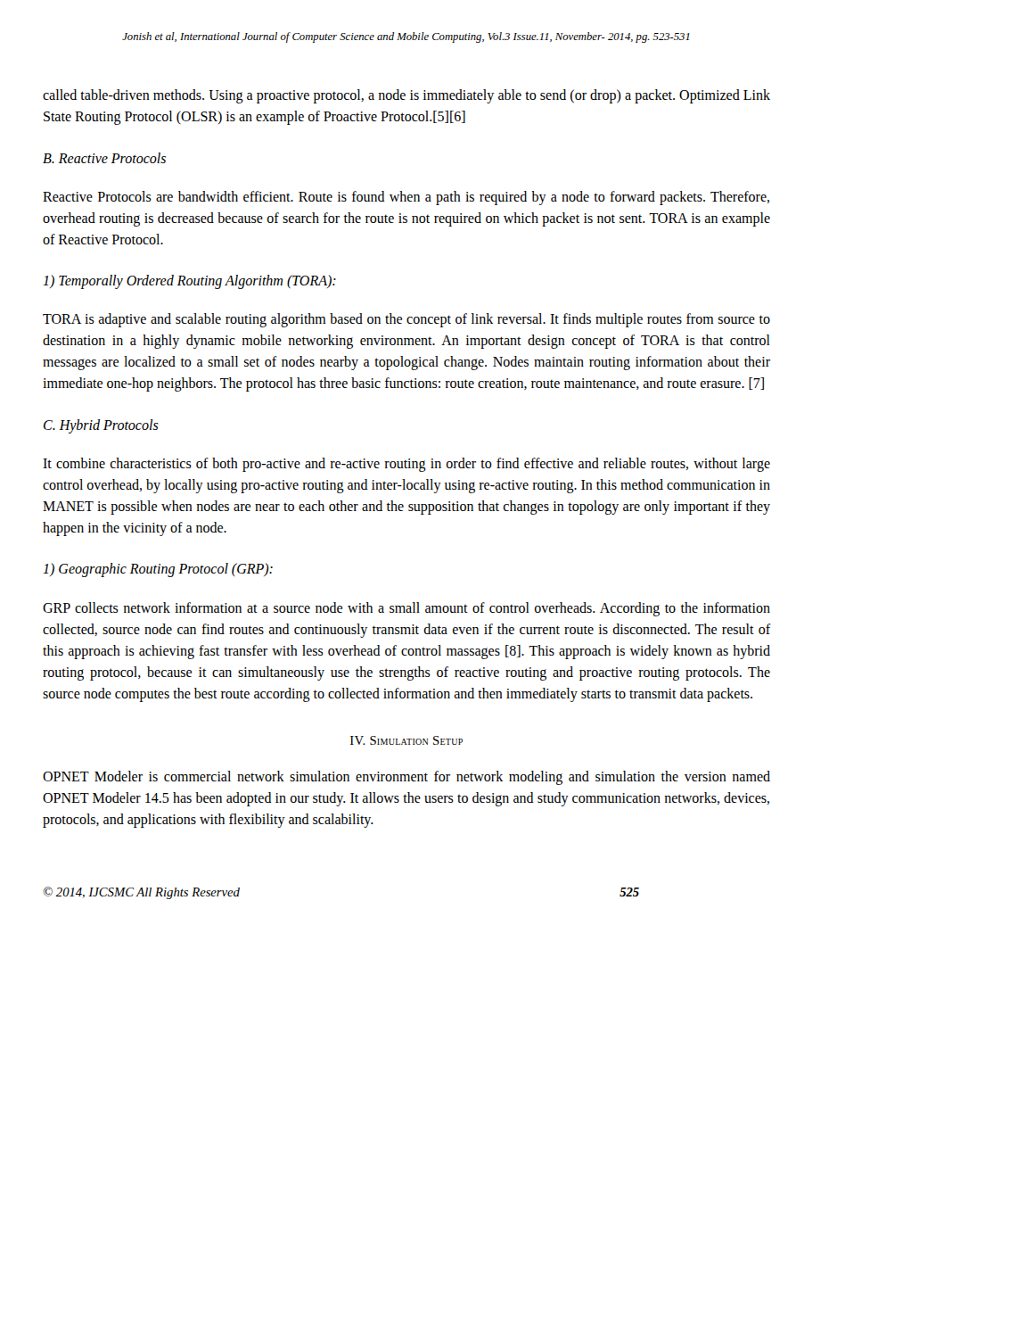Jonish et al, International Journal of Computer Science and Mobile Computing, Vol.3 Issue.11, November- 2014, pg. 523-531
called table-driven methods. Using a proactive protocol, a node is immediately able to send (or drop) a packet. Optimized Link State Routing Protocol (OLSR) is an example of Proactive Protocol.[5][6]
B. Reactive Protocols
Reactive Protocols are bandwidth efficient. Route is found when a path is required by a node to forward packets. Therefore, overhead routing is decreased because of search for the route is not required on which packet is not sent. TORA is an example of Reactive Protocol.
1) Temporally Ordered Routing Algorithm (TORA):
TORA is adaptive and scalable routing algorithm based on the concept of link reversal. It finds multiple routes from source to destination in a highly dynamic mobile networking environment. An important design concept of TORA is that control messages are localized to a small set of nodes nearby a topological change. Nodes maintain routing information about their immediate one-hop neighbors. The protocol has three basic functions: route creation, route maintenance, and route erasure. [7]
C. Hybrid Protocols
It combine characteristics of both pro-active and re-active routing in order to find effective and reliable routes, without large control overhead, by locally using pro-active routing and inter-locally using re-active routing. In this method communication in MANET is possible when nodes are near to each other and the supposition that changes in topology are only important if they happen in the vicinity of a node.
1) Geographic Routing Protocol (GRP):
GRP collects network information at a source node with a small amount of control overheads. According to the information collected, source node can find routes and continuously transmit data even if the current route is disconnected. The result of this approach is achieving fast transfer with less overhead of control massages [8]. This approach is widely known as hybrid routing protocol, because it can simultaneously use the strengths of reactive routing and proactive routing protocols. The source node computes the best route according to collected information and then immediately starts to transmit data packets.
IV. Simulation Setup
OPNET Modeler is commercial network simulation environment for network modeling and simulation the version named OPNET Modeler 14.5 has been adopted in our study. It allows the users to design and study communication networks, devices, protocols, and applications with flexibility and scalability.
© 2014, IJCSMC All Rights Reserved 525